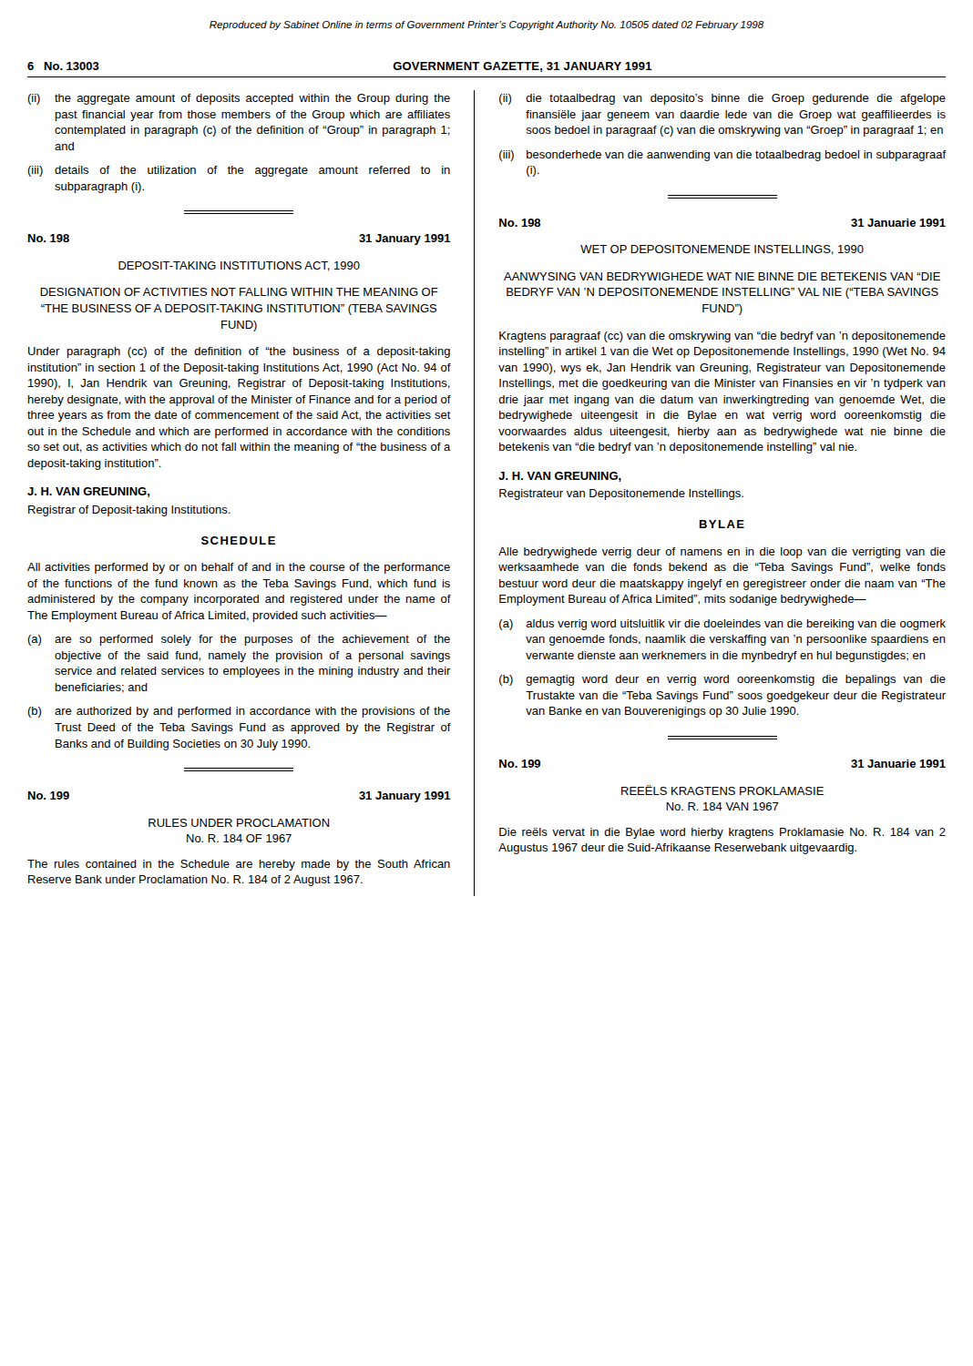Reproduced by Sabinet Online in terms of Government Printer’s Copyright Authority No. 10505 dated 02 February 1998
6 No. 13003
GOVERNMENT GAZETTE, 31 JANUARY 1991
(ii) the aggregate amount of deposits accepted within the Group during the past financial year from those members of the Group which are affiliates contemplated in paragraph (c) of the definition of “Group” in paragraph 1; and
(iii) details of the utilization of the aggregate amount referred to in subparagraph (i).
No. 198 31 January 1991
DEPOSIT-TAKING INSTITUTIONS ACT, 1990
DESIGNATION OF ACTIVITIES NOT FALLING WITHIN THE MEANING OF “THE BUSINESS OF A DEPOSIT-TAKING INSTITUTION” (TEBA SAVINGS FUND)
Under paragraph (cc) of the definition of “the business of a deposit-taking institution” in section 1 of the Deposit-taking Institutions Act, 1990 (Act No. 94 of 1990), I, Jan Hendrik van Greuning, Registrar of Deposit-taking Institutions, hereby designate, with the approval of the Minister of Finance and for a period of three years as from the date of commencement of the said Act, the activities set out in the Schedule and which are performed in accordance with the conditions so set out, as activities which do not fall within the meaning of “the business of a deposit-taking institution”.
J. H. VAN GREUNING,
Registrar of Deposit-taking Institutions.
SCHEDULE
All activities performed by or on behalf of and in the course of the performance of the functions of the fund known as the Teba Savings Fund, which fund is administered by the company incorporated and registered under the name of The Employment Bureau of Africa Limited, provided such activities—
(a) are so performed solely for the purposes of the achievement of the objective of the said fund, namely the provision of a personal savings service and related services to employees in the mining industry and their beneficiaries; and
(b) are authorized by and performed in accordance with the provisions of the Trust Deed of the Teba Savings Fund as approved by the Registrar of Banks and of Building Societies on 30 July 1990.
No. 199 31 January 1991
RULES UNDER PROCLAMATION
No. R. 184 OF 1967
The rules contained in the Schedule are hereby made by the South African Reserve Bank under Proclamation No. R. 184 of 2 August 1967.
(ii) die totaalbedrag van deposito’s binne die Groep gedurende die afgelope finansiële jaar geneem van daardie lede van die Groep wat geaffilieerdes is soos bedoel in paragraaf (c) van die omskrywing van “Groep” in paragraaf 1; en
(iii) besonderhede van die aanwending van die totaalbedrag bedoel in subparagraaf (i).
No. 198 31 Januarie 1991
WET OP DEPOSITONEMENDE INSTELLINGS, 1990
AANWYSING VAN BEDRYWIGHEDE WAT NIE BINNE DIE BETEKENIS VAN “DIE BEDRYF VAN ’N DEPOSITONEMENDE INSTELLING” VAL NIE (“TEBA SAVINGS FUND”)
Kragtens paragraaf (cc) van die omskrywing van “die bedryf van ’n depositonemende instelling” in artikel 1 van die Wet op Depositonemende Instellings, 1990 (Wet No. 94 van 1990), wys ek, Jan Hendrik van Greuning, Registrateur van Depositonemende Instellings, met die goedkeuring van die Minister van Finansies en vir ’n tydperk van drie jaar met ingang van die datum van inwerkingtreding van genoemde Wet, die bedrywighede uiteengesit in die Bylae en wat verrig word ooreenkomstig die voorwaardes aldus uiteengesit, hierby aan as bedrywighede wat nie binne die betekenis van “die bedryf van ’n depositonemende instelling” val nie.
J. H. VAN GREUNING,
Registrateur van Depositonemende Instellings.
BYLAE
Alle bedrywighede verrig deur of namens en in die loop van die verrigting van die werksaamhede van die fonds bekend as die “Teba Savings Fund”, welke fonds bestuur word deur die maatskappy ingelyf en geregistreer onder die naam van “The Employment Bureau of Africa Limited”, mits sodanige bedrywighede—
(a) aldus verrig word uitsluitlik vir die doeleindes van die bereiking van die oogmerk van genoemde fonds, naamlik die verskaffing van ’n persoonlike spaardiens en verwante dienste aan werknemers in die mynbedryf en hul begunstigdes; en
(b) gemagtig word deur en verrig word ooreenkomstig die bepalings van die Trustakte van die “Teba Savings Fund” soos goedgekeur deur die Registrateur van Banke en van Bouverenigings op 30 Julie 1990.
No. 199 31 Januarie 1991
REEËLS KRAGTENS PROKLAMASIE
No. R. 184 VAN 1967
Die reëls vervat in die Bylae word hierby kragtens Proklamasie No. R. 184 van 2 Augustus 1967 deur die Suid-Afrikaanse Reserwebank uitgevaardig.